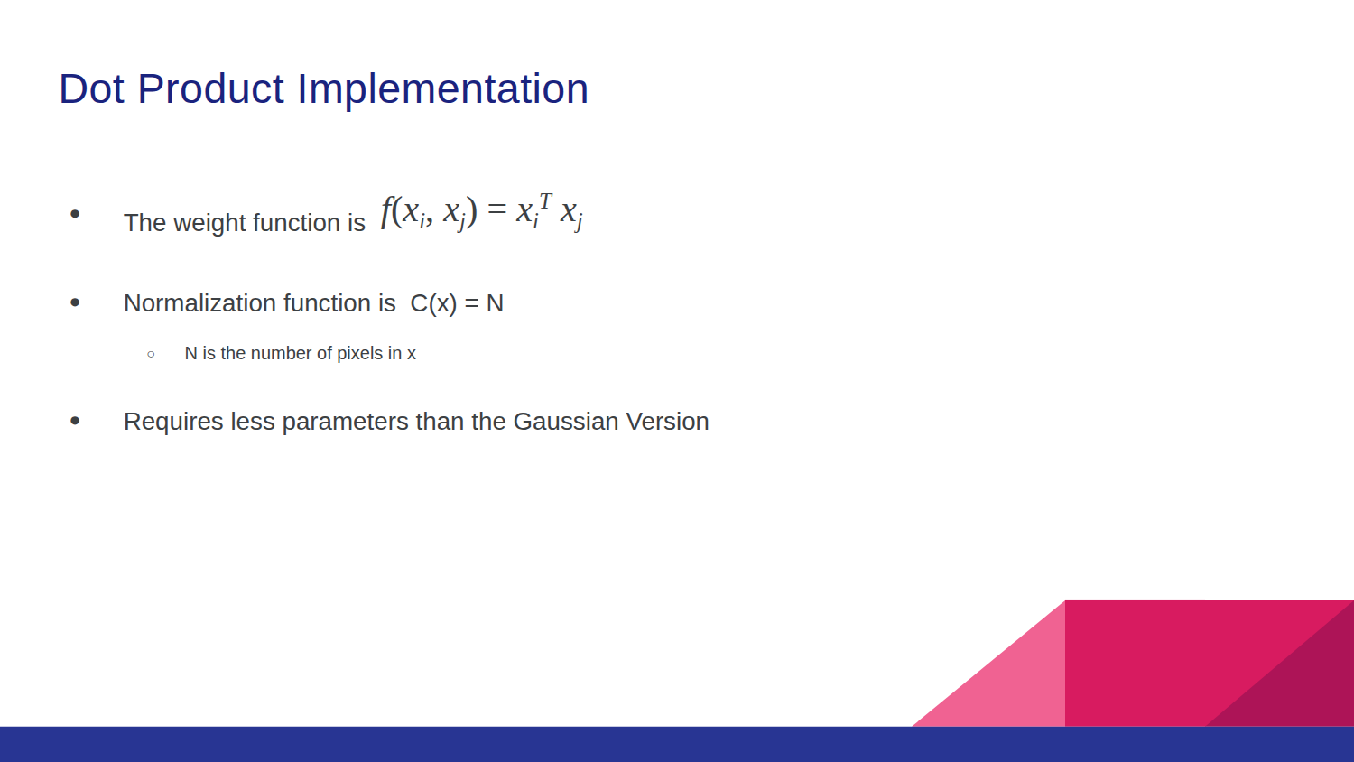Dot Product Implementation
The weight function is f(xi, xj) = xiT xj
Normalization function is C(x) = N
N is the number of pixels in x
Requires less parameters than the Gaussian Version